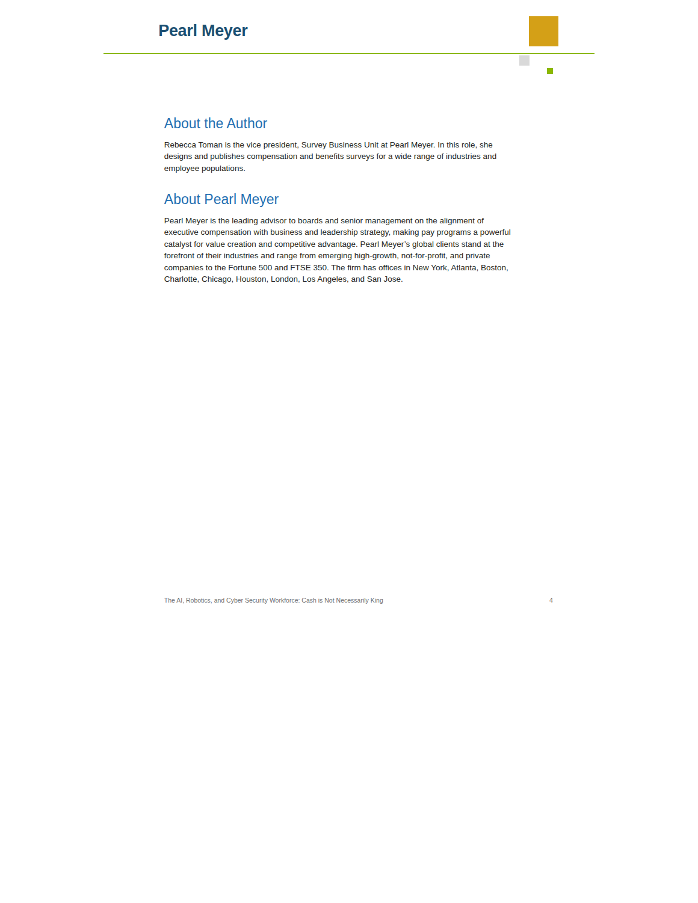Pearl Meyer
About the Author
Rebecca Toman is the vice president, Survey Business Unit at Pearl Meyer. In this role, she designs and publishes compensation and benefits surveys for a wide range of industries and employee populations.
About Pearl Meyer
Pearl Meyer is the leading advisor to boards and senior management on the alignment of executive compensation with business and leadership strategy, making pay programs a powerful catalyst for value creation and competitive advantage. Pearl Meyer’s global clients stand at the forefront of their industries and range from emerging high-growth, not-for-profit, and private companies to the Fortune 500 and FTSE 350. The firm has offices in New York, Atlanta, Boston, Charlotte, Chicago, Houston, London, Los Angeles, and San Jose.
The AI, Robotics, and Cyber Security Workforce: Cash is Not Necessarily King 4